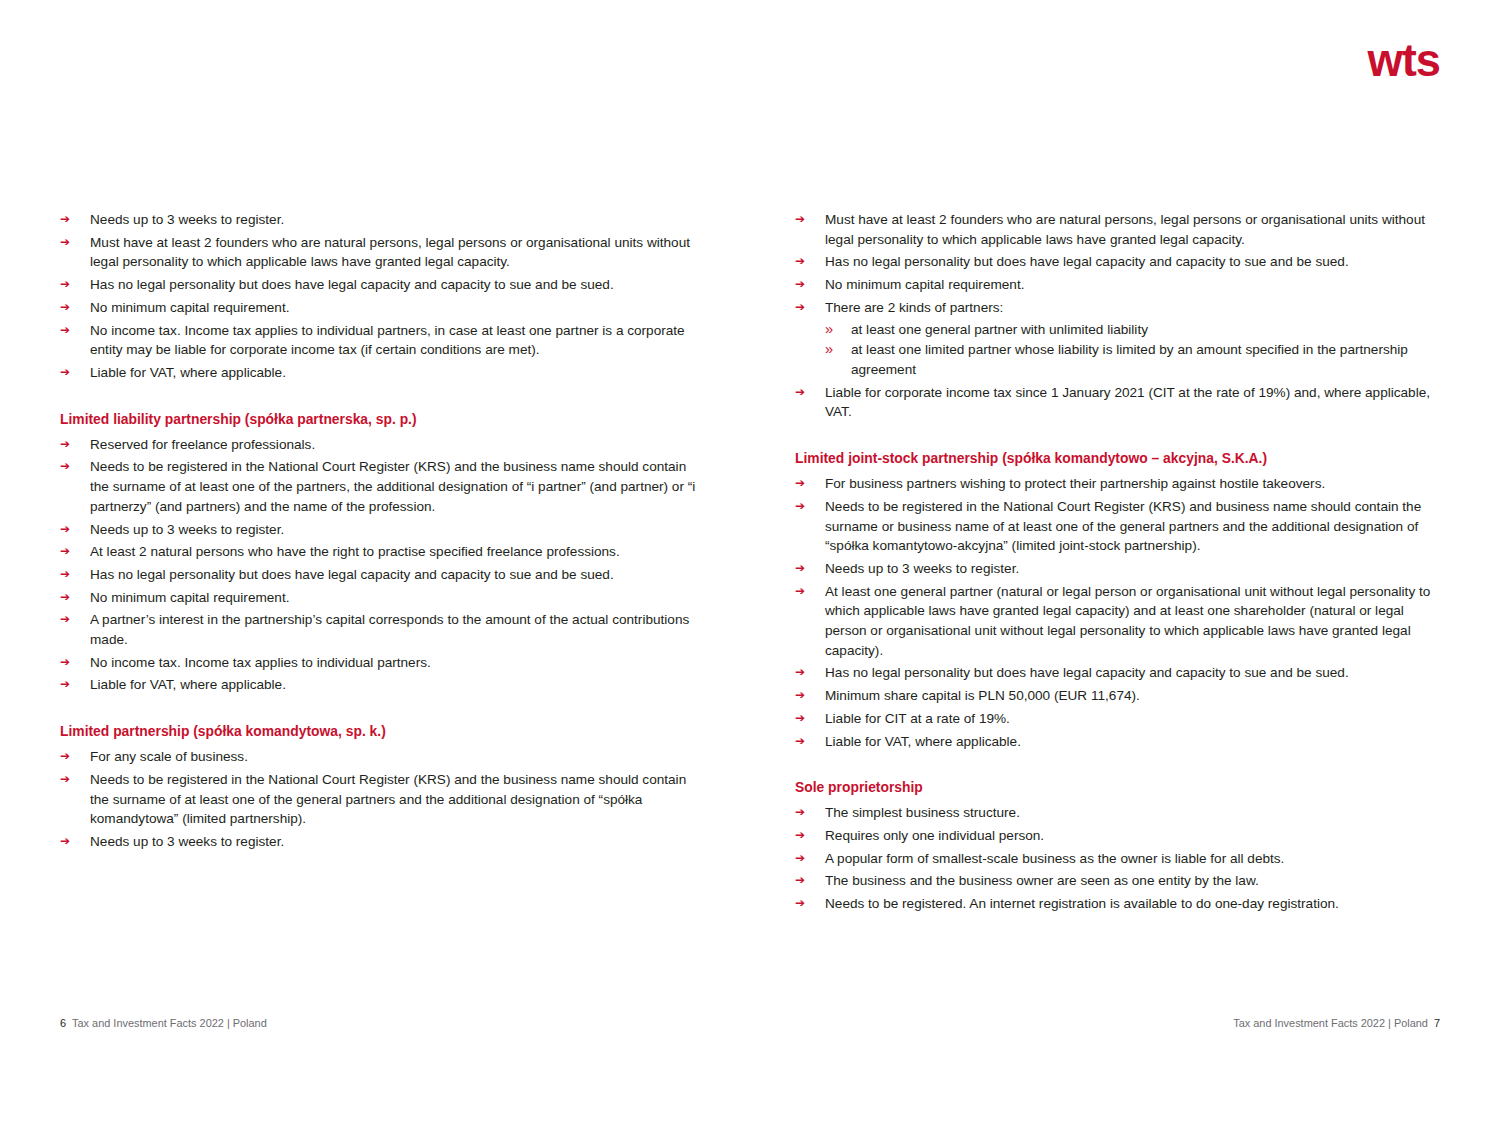wts
Needs up to 3 weeks to register.
Must have at least 2 founders who are natural persons, legal persons or organisational units without legal personality to which applicable laws have granted legal capacity.
Has no legal personality but does have legal capacity and capacity to sue and be sued.
No minimum capital requirement.
No income tax. Income tax applies to individual partners, in case at least one partner is a corporate entity may be liable for corporate income tax (if certain conditions are met).
Liable for VAT, where applicable.
Limited liability partnership (spółka partnerska, sp. p.)
Reserved for freelance professionals.
Needs to be registered in the National Court Register (KRS) and the business name should contain the surname of at least one of the partners, the additional designation of “i partner” (and partner) or “i partnerzy” (and partners) and the name of the profession.
Needs up to 3 weeks to register.
At least 2 natural persons who have the right to practise specified freelance professions.
Has no legal personality but does have legal capacity and capacity to sue and be sued.
No minimum capital requirement.
A partner’s interest in the partnership’s capital corresponds to the amount of the actual contributions made.
No income tax. Income tax applies to individual partners.
Liable for VAT, where applicable.
Limited partnership (spółka komandytowa, sp. k.)
For any scale of business.
Needs to be registered in the National Court Register (KRS) and the business name should contain the surname of at least one of the general partners and the additional designation of “spółka komandytowa” (limited partnership).
Needs up to 3 weeks to register.
Must have at least 2 founders who are natural persons, legal persons or organisational units without legal personality to which applicable laws have granted legal capacity.
Has no legal personality but does have legal capacity and capacity to sue and be sued.
No minimum capital requirement.
There are 2 kinds of partners:
at least one general partner with unlimited liability
at least one limited partner whose liability is limited by an amount specified in the partnership agreement
Liable for corporate income tax since 1 January 2021 (CIT at the rate of 19%) and, where applicable, VAT.
Limited joint-stock partnership (spółka komandytowo – akcyjna, S.K.A.)
For business partners wishing to protect their partnership against hostile takeovers.
Needs to be registered in the National Court Register (KRS) and business name should contain the surname or business name of at least one of the general partners and the additional designation of “spółka komantytowo-akcyjna” (limited joint-stock partnership).
Needs up to 3 weeks to register.
At least one general partner (natural or legal person or organisational unit without legal personality to which applicable laws have granted legal capacity) and at least one shareholder (natural or legal person or organisational unit without legal personality to which applicable laws have granted legal capacity).
Has no legal personality but does have legal capacity and capacity to sue and be sued.
Minimum share capital is PLN 50,000 (EUR 11,674).
Liable for CIT at a rate of 19%.
Liable for VAT, where applicable.
Sole proprietorship
The simplest business structure.
Requires only one individual person.
A popular form of smallest-scale business as the owner is liable for all debts.
The business and the business owner are seen as one entity by the law.
Needs to be registered. An internet registration is available to do one-day registration.
6 Tax and Investment Facts 2022 | Poland
Tax and Investment Facts 2022 | Poland7